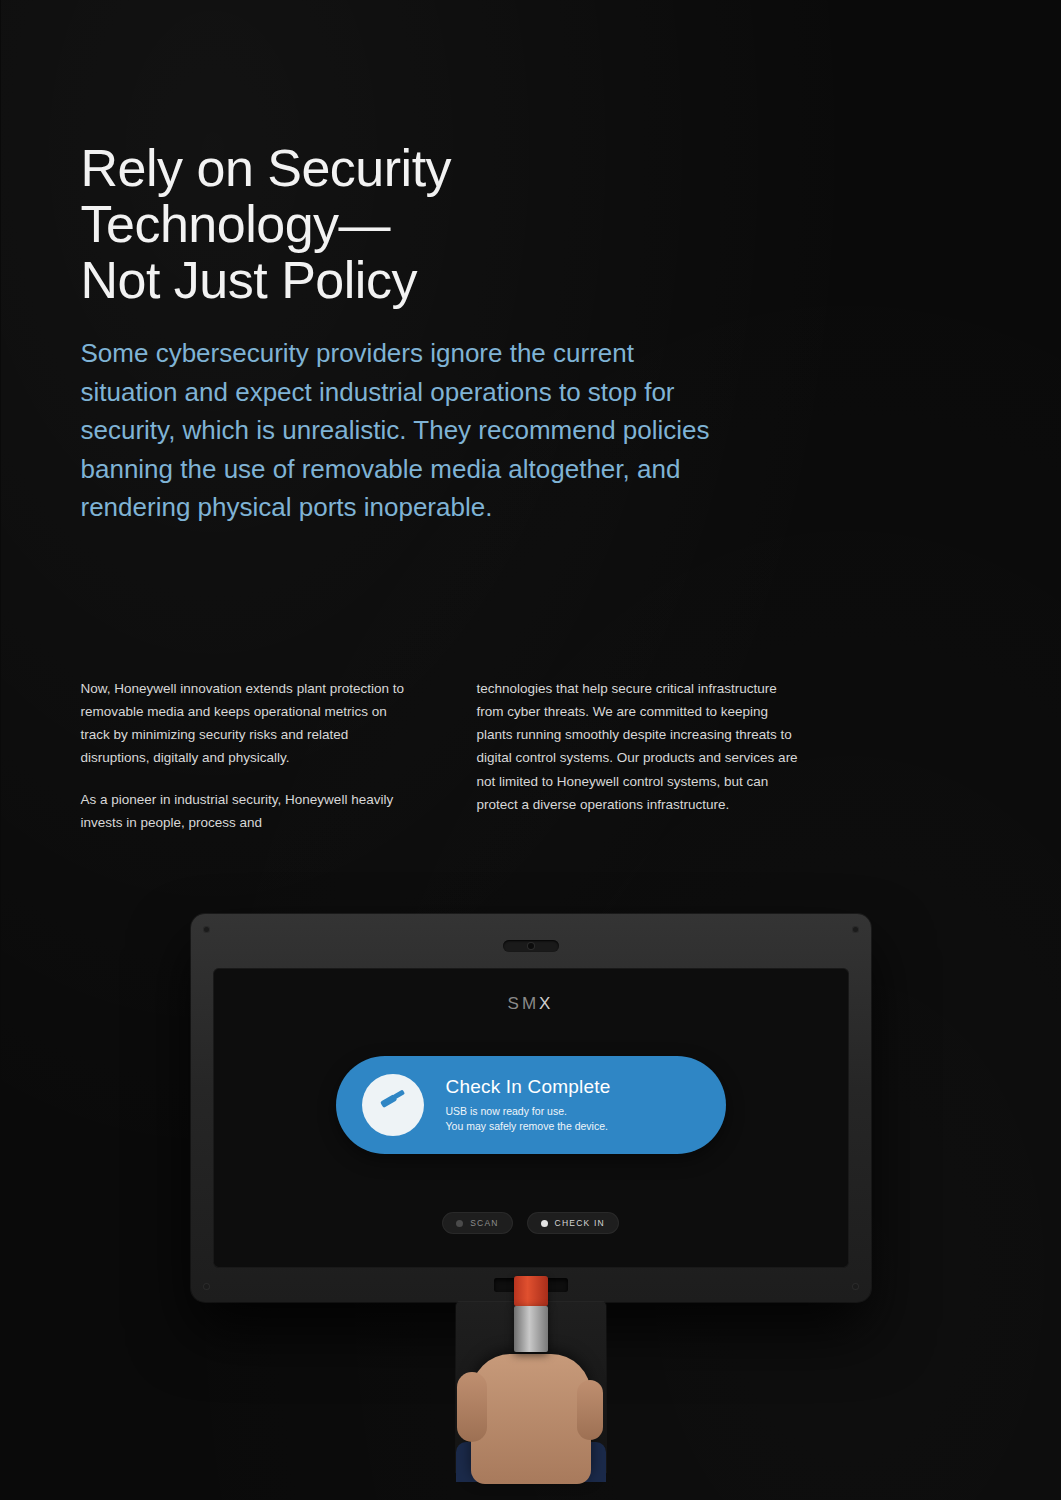Rely on Security
Technology—
Not Just Policy
Some cybersecurity providers ignore the current situation and expect industrial operations to stop for security, which is unrealistic. They recommend policies banning the use of removable media altogether, and rendering physical ports inoperable.
Now, Honeywell innovation extends plant protection to removable media and keeps operational metrics on track by minimizing security risks and related disruptions, digitally and physically.
As a pioneer in industrial security, Honeywell heavily invests in people, process and
technologies that help secure critical infrastructure from cyber threats. We are committed to keeping plants running smoothly despite increasing threats to digital control systems. Our products and services are not limited to Honeywell control systems, but can protect a diverse operations infrastructure.
SMX
Check In Complete
USB is now ready for use.
You may safely remove the device.
Scan Check In